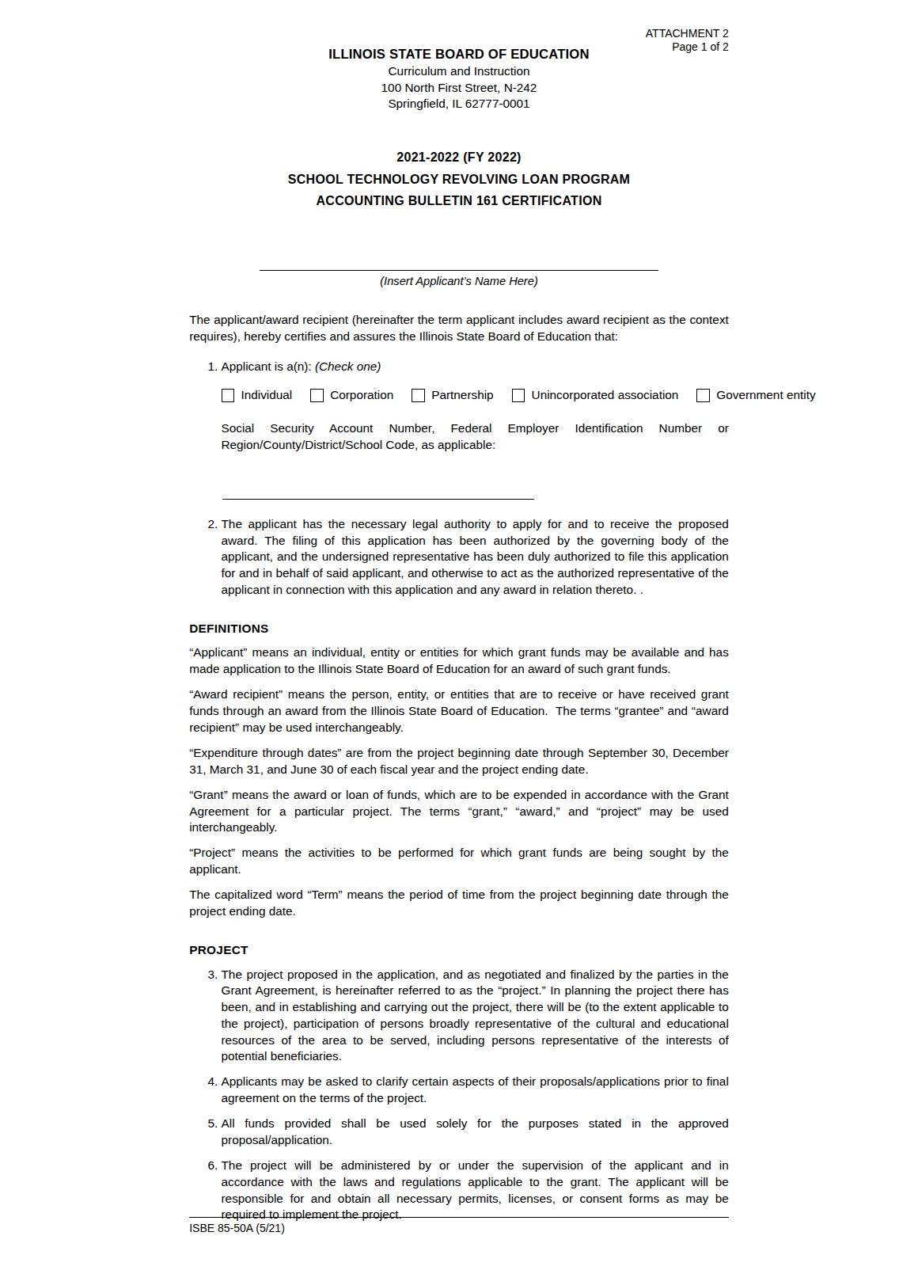ATTACHMENT 2
Page 1 of 2
ILLINOIS STATE BOARD OF EDUCATION
Curriculum and Instruction
100 North First Street, N-242
Springfield, IL 62777-0001
2021-2022 (FY 2022)
SCHOOL TECHNOLOGY REVOLVING LOAN PROGRAM
ACCOUNTING BULLETIN 161 CERTIFICATION
(Insert Applicant’s Name Here)
The applicant/award recipient (hereinafter the term applicant includes award recipient as the context requires), hereby certifies and assures the Illinois State Board of Education that:
Applicant is a(n): (Check one)
Individual Corporation Partnership Unincorporated association Government entity
Social Security Account Number, Federal Employer Identification Number or Region/County/District/School Code, as applicable:
The applicant has the necessary legal authority to apply for and to receive the proposed award. The filing of this application has been authorized by the governing body of the applicant, and the undersigned representative has been duly authorized to file this application for and in behalf of said applicant, and otherwise to act as the authorized representative of the applicant in connection with this application and any award in relation thereto. .
DEFINITIONS
“Applicant” means an individual, entity or entities for which grant funds may be available and has made application to the Illinois State Board of Education for an award of such grant funds.
“Award recipient” means the person, entity, or entities that are to receive or have received grant funds through an award from the Illinois State Board of Education. The terms “grantee” and “award recipient” may be used interchangeably.
“Expenditure through dates” are from the project beginning date through September 30, December 31, March 31, and June 30 of each fiscal year and the project ending date.
“Grant” means the award or loan of funds, which are to be expended in accordance with the Grant Agreement for a particular project. The terms “grant,” “award,” and “project” may be used interchangeably.
“Project” means the activities to be performed for which grant funds are being sought by the applicant.
The capitalized word “Term” means the period of time from the project beginning date through the project ending date.
PROJECT
The project proposed in the application, and as negotiated and finalized by the parties in the Grant Agreement, is hereinafter referred to as the “project.” In planning the project there has been, and in establishing and carrying out the project, there will be (to the extent applicable to the project), participation of persons broadly representative of the cultural and educational resources of the area to be served, including persons representative of the interests of potential beneficiaries.
Applicants may be asked to clarify certain aspects of their proposals/applications prior to final agreement on the terms of the project.
All funds provided shall be used solely for the purposes stated in the approved proposal/application.
The project will be administered by or under the supervision of the applicant and in accordance with the laws and regulations applicable to the grant. The applicant will be responsible for and obtain all necessary permits, licenses, or consent forms as may be required to implement the project.
ISBE 85-50A (5/21)